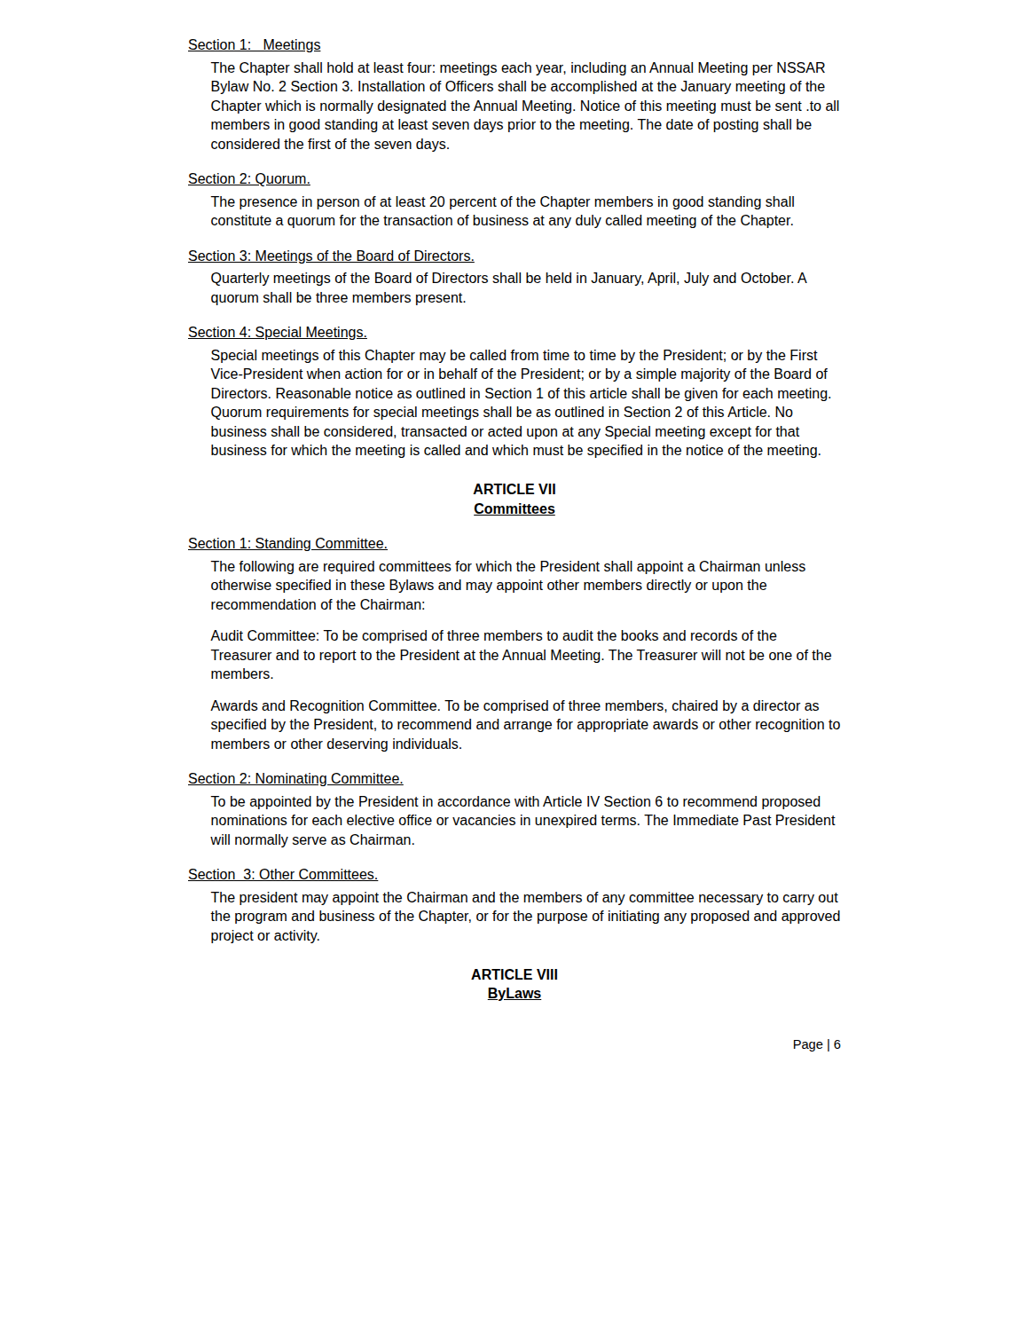Section 1: Meetings
The Chapter shall hold at least four: meetings each year, including an Annual Meeting per NSSAR Bylaw No. 2 Section 3. Installation of Officers shall be accomplished at the January meeting of the Chapter which is normally designated the Annual Meeting. Notice of this meeting must be sent .to all members in good standing at least seven days prior to the meeting. The date of posting shall be considered the first of the seven days.
Section 2: Quorum.
The presence in person of at least 20 percent of the Chapter members in good standing shall constitute a quorum for the transaction of business at any duly called meeting of the Chapter.
Section 3: Meetings of the Board of Directors.
Quarterly meetings of the Board of Directors shall be held in January, April, July and October. A quorum shall be three members present.
Section 4: Special Meetings.
Special meetings of this Chapter may be called from time to time by the President; or by the First Vice-President when action for or in behalf of the President; or by a simple majority of the Board of Directors. Reasonable notice as outlined in Section 1 of this article shall be given for each meeting. Quorum requirements for special meetings shall be as outlined in Section 2 of this Article. No business shall be considered, transacted or acted upon at any Special meeting except for that business for which the meeting is called and which must be specified in the notice of the meeting.
ARTICLE VIICommittees
Section 1: Standing Committee.
The following are required committees for which the President shall appoint a Chairman unless otherwise specified in these Bylaws and may appoint other members directly or upon the recommendation of the Chairman:
Audit Committee: To be comprised of three members to audit the books and records of the Treasurer and to report to the President at the Annual Meeting. The Treasurer will not be one of the members.
Awards and Recognition Committee. To be comprised of three members, chaired by a director as specified by the President, to recommend and arrange for appropriate awards or other recognition to members or other deserving individuals.
Section 2: Nominating Committee.
To be appointed by the President in accordance with Article IV Section 6 to recommend proposed nominations for each elective office or vacancies in unexpired terms. The Immediate Past President will normally serve as Chairman.
Section 3: Other Committees.
The president may appoint the Chairman and the members of any committee necessary to carry out the program and business of the Chapter, or for the purpose of initiating any proposed and approved project or activity.
ARTICLE VIIIByLaws
Page | 6